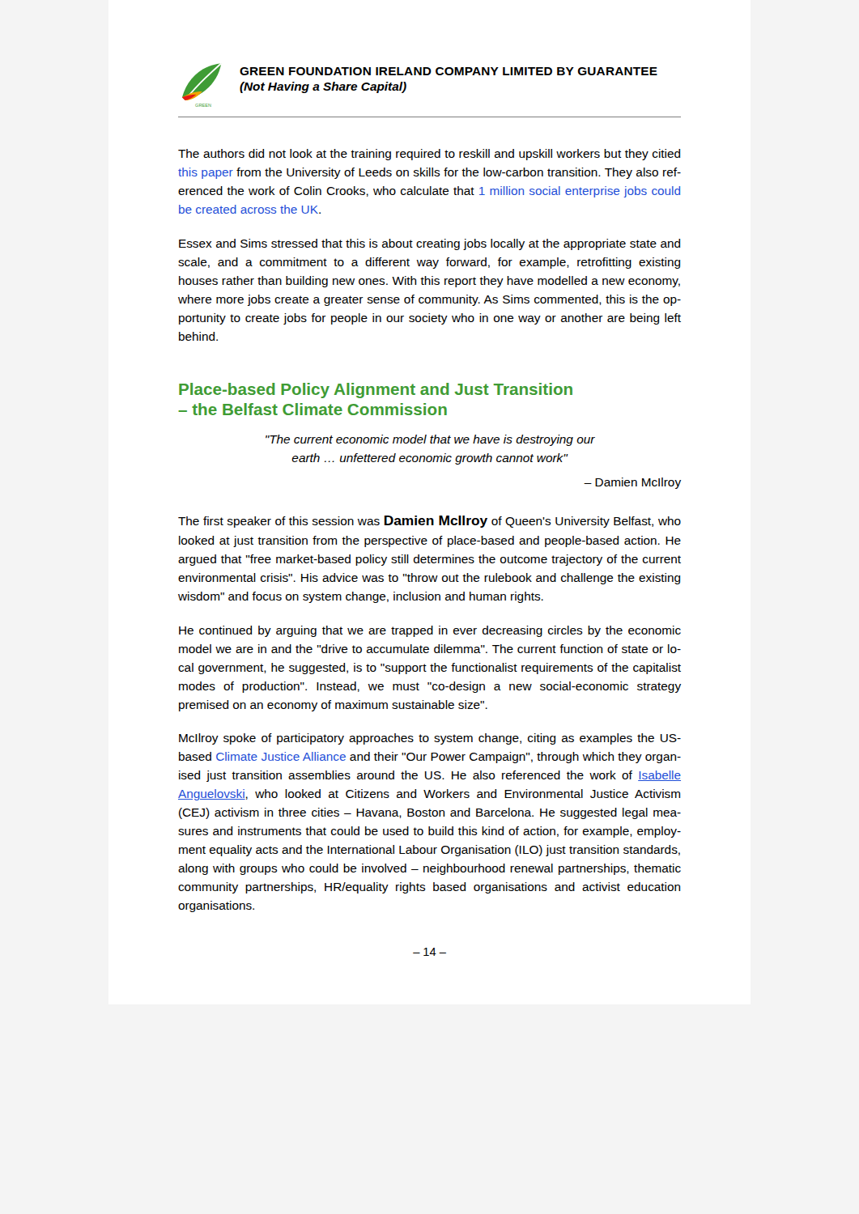GREEN
GREEN FOUNDATION IRELAND COMPANY LIMITED BY GUARANTEE
(Not Having a Share Capital)
The authors did not look at the training required to reskill and upskill workers but they citied this paper from the University of Leeds on skills for the low-carbon transition. They also referenced the work of Colin Crooks, who calculate that 1 million social enterprise jobs could be created across the UK.
Essex and Sims stressed that this is about creating jobs locally at the appropriate state and scale, and a commitment to a different way forward, for example, retrofitting existing houses rather than building new ones. With this report they have modelled a new economy, where more jobs create a greater sense of community. As Sims commented, this is the opportunity to create jobs for people in our society who in one way or another are being left behind.
Place-based Policy Alignment and Just Transition
– the Belfast Climate Commission
"The current economic model that we have is destroying our
earth … unfettered economic growth cannot work" – Damien McIlroy
The first speaker of this session was Damien McIlroy of Queen's University Belfast, who looked at just transition from the perspective of place-based and people-based action. He argued that "free market-based policy still determines the outcome trajectory of the current environmental crisis". His advice was to "throw out the rulebook and challenge the existing wisdom" and focus on system change, inclusion and human rights.
He continued by arguing that we are trapped in ever decreasing circles by the economic model we are in and the "drive to accumulate dilemma". The current function of state or local government, he suggested, is to "support the functionalist requirements of the capitalist modes of production". Instead, we must "co-design a new social-economic strategy premised on an economy of maximum sustainable size".
McIlroy spoke of participatory approaches to system change, citing as examples the US-based Climate Justice Alliance and their "Our Power Campaign", through which they organised just transition assemblies around the US. He also referenced the work of Isabelle Anguelovski, who looked at Citizens and Workers and Environmental Justice Activism (CEJ) activism in three cities – Havana, Boston and Barcelona. He suggested legal measures and instruments that could be used to build this kind of action, for example, employment equality acts and the International Labour Organisation (ILO) just transition standards, along with groups who could be involved – neighbourhood renewal partnerships, thematic community partnerships, HR/equality rights based organisations and activist education organisations.
– 14 –